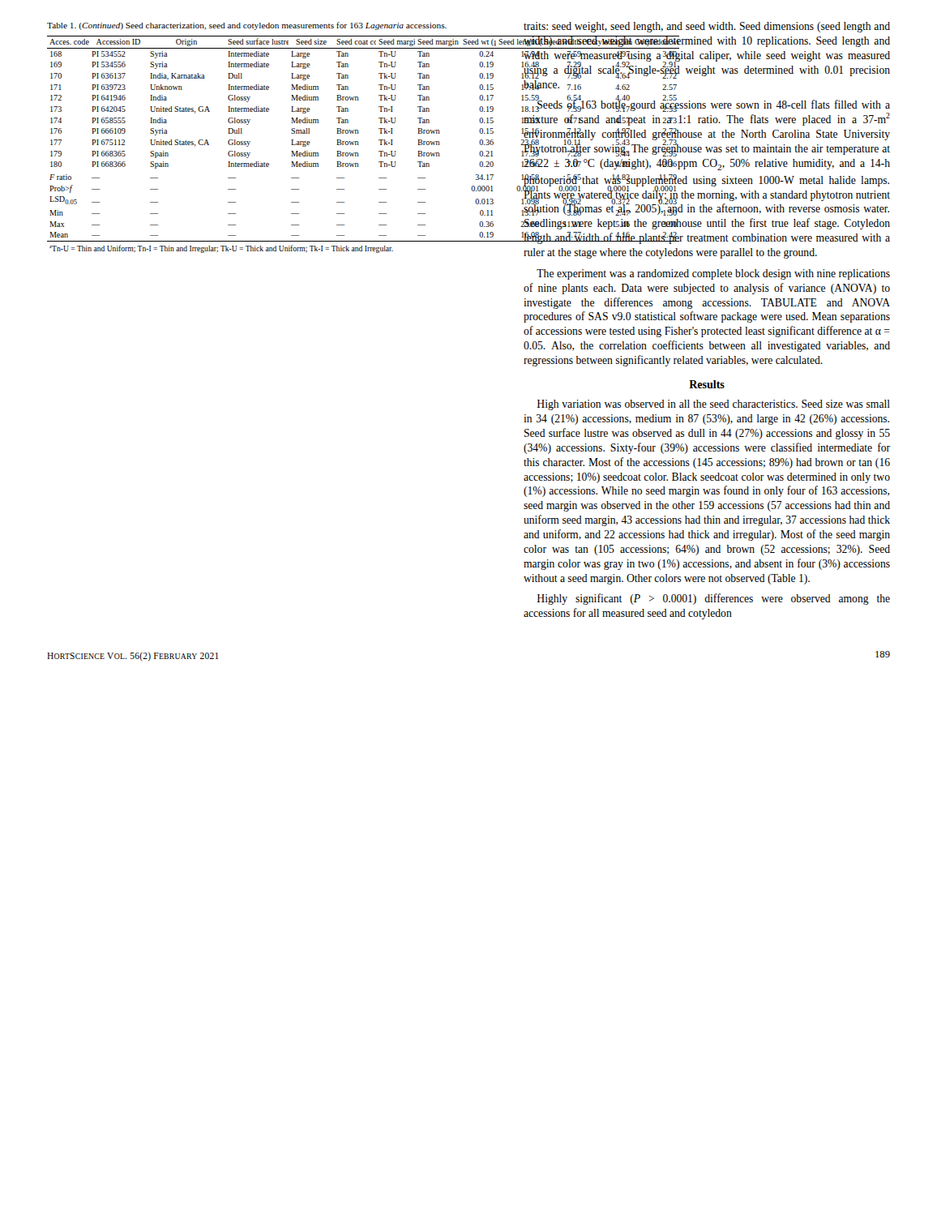Table 1. (Continued) Seed characterization, seed and cotyledon measurements for 163 Lagenaria accessions.
| Acces. code | Accession ID | Origin | Seed surface lustre | Seed size | Seed coat color | Seed margin z | Seed margin color z | Seed wt (g) | Seed length (mm) | Seed width (mm) | Cotyledon length (cm) | Cotyledon width (cm) |
| --- | --- | --- | --- | --- | --- | --- | --- | --- | --- | --- | --- | --- |
| 168 | PI 534552 | Syria | Intermediate | Large | Tan | Tn-U | Tan | 0.24 | 17.94 | 7.59 | 4.97 | 3.00 |
| 169 | PI 534556 | Syria | Intermediate | Large | Tan | Tn-U | Tan | 0.19 | 16.48 | 7.29 | 4.92 | 2.91 |
| 170 | PI 636137 | India, Karnataka | Dull | Large | Tan | Tk-U | Tan | 0.19 | 16.12 | 7.56 | 4.64 | 2.72 |
| 171 | PI 639723 | Unknown | Intermediate | Medium | Tan | Tn-U | Tan | 0.15 | 17.14 | 7.16 | 4.62 | 2.57 |
| 172 | PI 641946 | India | Glossy | Medium | Brown | Tk-U | Tan | 0.17 | 15.59 | 6.54 | 4.40 | 2.55 |
| 173 | PI 642045 | United States, GA | Intermediate | Large | Tan | Tn-I | Tan | 0.19 | 18.13 | 7.39 | 5.17 | 2.53 |
| 174 | PI 658555 | India | Glossy | Medium | Tan | Tk-U | Tan | 0.15 | 15.59 | 6.71 | 4.57 | 2.73 |
| 176 | PI 666109 | Syria | Dull | Small | Brown | Tk-I | Brown | 0.15 | 15.16 | 7.12 | 4.97 | 2.72 |
| 177 | PI 675112 | United States, CA | Glossy | Large | Brown | Tk-I | Brown | 0.36 | 23.68 | 10.11 | 5.43 | 2.73 |
| 179 | PI 668365 | Spain | Glossy | Medium | Brown | Tn-U | Brown | 0.21 | 17.39 | 7.28 | 5.44 | 2.95 |
| 180 | PI 668366 | Spain | Intermediate | Medium | Brown | Tn-U | Tan | 0.20 | 17.96 | 7.07 | 4.89 | 2.36 |
| F ratio | — | — | — | — | — | — | — | 34.17 | 10.58 | 5.65 | 14.83 | 11.79 |
| Prob> f | — | — | — | — | — | — | — | 0.0001 | 0.0001 | 0.0001 | 0.0001 | 0.0001 |
| LSD 0.05 | — | — | — | — | — | — | — | 0.013 | 1.098 | 0.962 | 0.372 | 0.203 |
| Min | — | — | — | — | — | — | — | 0.11 | 13.17 | 5.86 | 2.47 | 1.50 |
| Max | — | — | — | — | — | — | — | 0.36 | 23.68 | 11.21 | 5.46 | 3.00 |
| Mean | — | — | — | — | — | — | — | 0.19 | 16.08 | 7.77 | 4.16 | 2.42 |
| z Tn-U = Thin and Uniform; Tn-I = Thin and Irregular; Tk-U = Thick and Uniform; Tk-I = Thick and Irregular. |
traits: seed weight, seed length, and seed width. Seed dimensions (seed length and width) and seed weight were determined with 10 replications. Seed length and width were measured using a digital caliper, while seed weight was measured using a digital scale. Single-seed weight was determined with 0.01 precision balance.
Seeds of 163 bottle gourd accessions were sown in 48-cell flats filled with a mixture of sand and peat in a 1:1 ratio. The flats were placed in a 37-m2 environmentally controlled greenhouse at the North Carolina State University Phytotron after sowing. The greenhouse was set to maintain the air temperature at 26/22 ± 3.0 °C (day/night), 400 ppm CO2, 50% relative humidity, and a 14-h photoperiod that was supplemented using sixteen 1000-W metal halide lamps. Plants were watered twice daily: in the morning, with a standard phytotron nutrient solution (Thomas et al., 2005), and in the afternoon, with reverse osmosis water. Seedlings were kept in the greenhouse until the first true leaf stage. Cotyledon length and width of nine plants per treatment combination were measured with a ruler at the stage where the cotyledons were parallel to the ground.
The experiment was a randomized complete block design with nine replications of nine plants each. Data were subjected to analysis of variance (ANOVA) to investigate the differences among accessions. TABULATE and ANOVA procedures of SAS v9.0 statistical software package were used. Mean separations of accessions were tested using Fisher's protected least significant difference at α = 0.05. Also, the correlation coefficients between all investigated variables, and regressions between significantly related variables, were calculated.
Results
High variation was observed in all the seed characteristics. Seed size was small in 34 (21%) accessions, medium in 87 (53%), and large in 42 (26%) accessions. Seed surface lustre was observed as dull in 44 (27%) accessions and glossy in 55 (34%) accessions. Sixty-four (39%) accessions were classified intermediate for this character. Most of the accessions (145 accessions; 89%) had brown or tan (16 accessions; 10%) seedcoat color. Black seedcoat color was determined in only two (1%) accessions. While no seed margin was found in only four of 163 accessions, seed margin was observed in the other 159 accessions (57 accessions had thin and uniform seed margin, 43 accessions had thin and irregular, 37 accessions had thick and uniform, and 22 accessions had thick and irregular). Most of the seed margin color was tan (105 accessions; 64%) and brown (52 accessions; 32%). Seed margin color was gray in two (1%) accessions, and absent in four (3%) accessions without a seed margin. Other colors were not observed (Table 1).
Highly significant (P > 0.0001) differences were observed among the accessions for all measured seed and cotyledon
HORTSCIENCE VOL. 56(2) FEBRUARY 2021
189